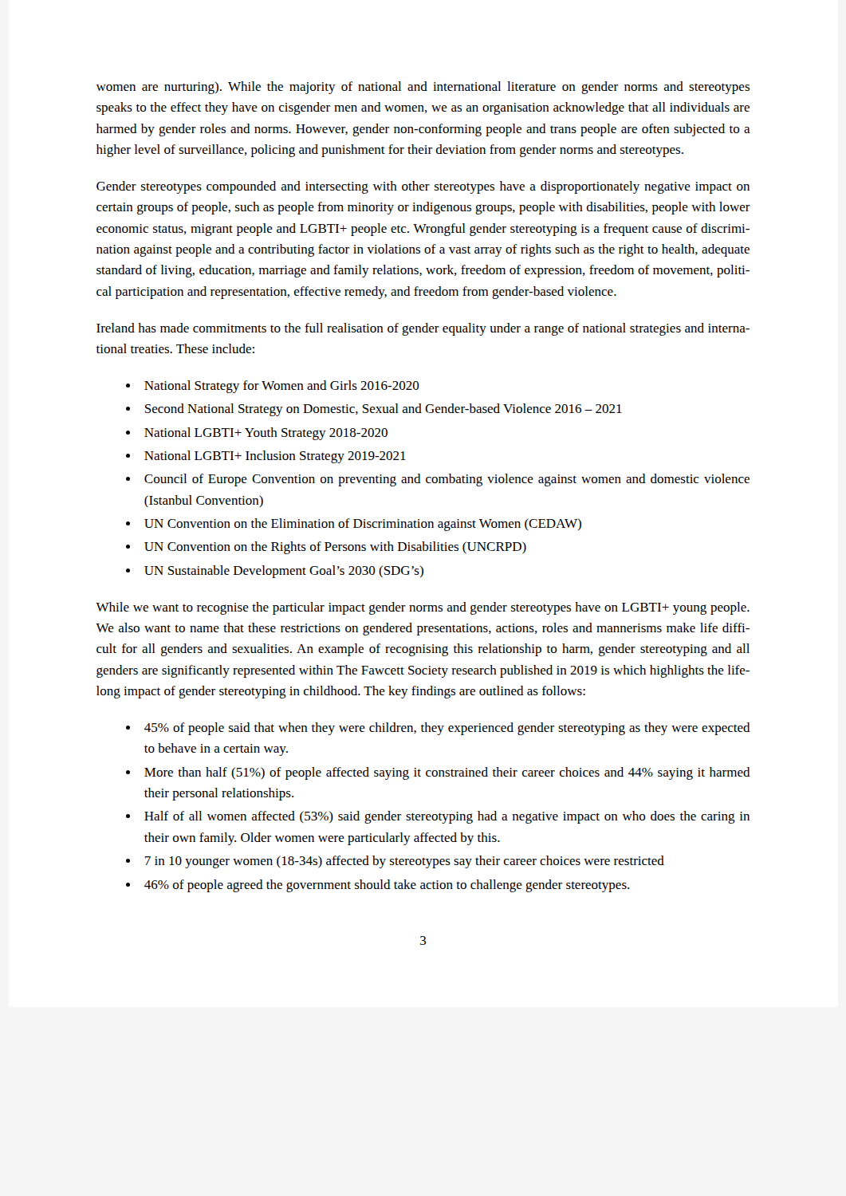women are nurturing). While the majority of national and international literature on gender norms and stereotypes speaks to the effect they have on cisgender men and women, we as an organisation acknowledge that all individuals are harmed by gender roles and norms. However, gender non-conforming people and trans people are often subjected to a higher level of surveillance, policing and punishment for their deviation from gender norms and stereotypes.
Gender stereotypes compounded and intersecting with other stereotypes have a disproportionately negative impact on certain groups of people, such as people from minority or indigenous groups, people with disabilities, people with lower economic status, migrant people and LGBTI+ people etc. Wrongful gender stereotyping is a frequent cause of discrimination against people and a contributing factor in violations of a vast array of rights such as the right to health, adequate standard of living, education, marriage and family relations, work, freedom of expression, freedom of movement, political participation and representation, effective remedy, and freedom from gender-based violence.
Ireland has made commitments to the full realisation of gender equality under a range of national strategies and international treaties. These include:
National Strategy for Women and Girls 2016-2020
Second National Strategy on Domestic, Sexual and Gender-based Violence 2016 – 2021
National LGBTI+ Youth Strategy 2018-2020
National LGBTI+ Inclusion Strategy 2019-2021
Council of Europe Convention on preventing and combating violence against women and domestic violence (Istanbul Convention)
UN Convention on the Elimination of Discrimination against Women (CEDAW)
UN Convention on the Rights of Persons with Disabilities (UNCRPD)
UN Sustainable Development Goal’s 2030 (SDG’s)
While we want to recognise the particular impact gender norms and gender stereotypes have on LGBTI+ young people. We also want to name that these restrictions on gendered presentations, actions, roles and mannerisms make life difficult for all genders and sexualities. An example of recognising this relationship to harm, gender stereotyping and all genders are significantly represented within The Fawcett Society research published in 2019 is which highlights the lifelong impact of gender stereotyping in childhood. The key findings are outlined as follows:
45% of people said that when they were children, they experienced gender stereotyping as they were expected to behave in a certain way.
More than half (51%) of people affected saying it constrained their career choices and 44% saying it harmed their personal relationships.
Half of all women affected (53%) said gender stereotyping had a negative impact on who does the caring in their own family. Older women were particularly affected by this.
7 in 10 younger women (18-34s) affected by stereotypes say their career choices were restricted
46% of people agreed the government should take action to challenge gender stereotypes.
3